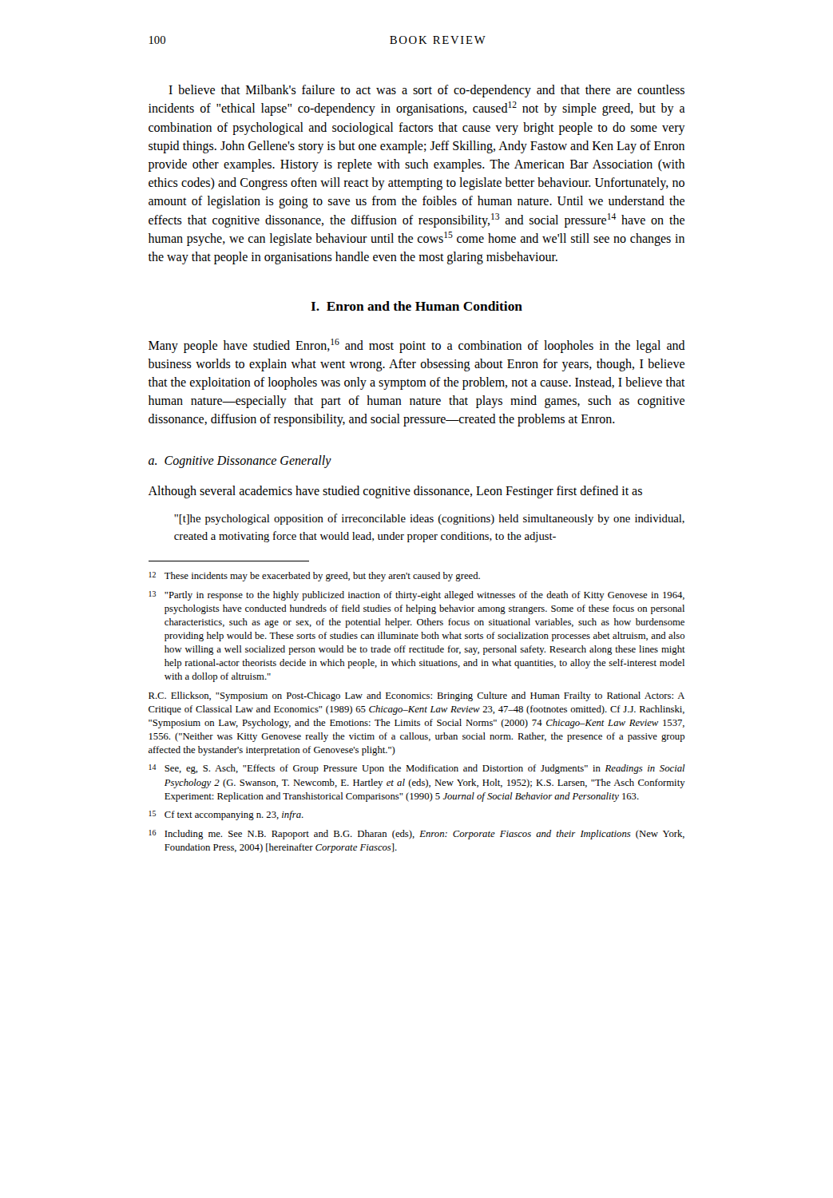100 Book Review
I believe that Milbank's failure to act was a sort of co-dependency and that there are countless incidents of "ethical lapse" co-dependency in organisations, caused12 not by simple greed, but by a combination of psychological and sociological factors that cause very bright people to do some very stupid things. John Gellene's story is but one example; Jeff Skilling, Andy Fastow and Ken Lay of Enron provide other examples. History is replete with such examples. The American Bar Association (with ethics codes) and Congress often will react by attempting to legislate better behaviour. Unfortunately, no amount of legislation is going to save us from the foibles of human nature. Until we understand the effects that cognitive dissonance, the diffusion of responsibility,13 and social pressure14 have on the human psyche, we can legislate behaviour until the cows15 come home and we'll still see no changes in the way that people in organisations handle even the most glaring misbehaviour.
I. Enron and the Human Condition
Many people have studied Enron,16 and most point to a combination of loopholes in the legal and business worlds to explain what went wrong. After obsessing about Enron for years, though, I believe that the exploitation of loopholes was only a symptom of the problem, not a cause. Instead, I believe that human nature—especially that part of human nature that plays mind games, such as cognitive dissonance, diffusion of responsibility, and social pressure—created the problems at Enron.
a. Cognitive Dissonance Generally
Although several academics have studied cognitive dissonance, Leon Festinger first defined it as
"[t]he psychological opposition of irreconcilable ideas (cognitions) held simultaneously by one individual, created a motivating force that would lead, under proper conditions, to the adjust-
12 These incidents may be exacerbated by greed, but they aren't caused by greed.
13"Partly in response to the highly publicized inaction of thirty-eight alleged witnesses of the death of Kitty Genovese in 1964, psychologists have conducted hundreds of field studies of helping behavior among strangers. Some of these focus on personal characteristics, such as age or sex, of the potential helper. Others focus on situational variables, such as how burdensome providing help would be. These sorts of studies can illuminate both what sorts of socialization processes abet altruism, and also how willing a well socialized person would be to trade off rectitude for, say, personal safety. Research along these lines might help rational-actor theorists decide in which people, in which situations, and in what quantities, to alloy the self-interest model with a dollop of altruism."
R.C. Ellickson, "Symposium on Post-Chicago Law and Economics: Bringing Culture and Human Frailty to Rational Actors: A Critique of Classical Law and Economics" (1989) 65 Chicago–Kent Law Review 23, 47–48 (footnotes omitted). Cf J.J. Rachlinski, "Symposium on Law, Psychology, and the Emotions: The Limits of Social Norms" (2000) 74 Chicago–Kent Law Review 1537, 1556. ("Neither was Kitty Genovese really the victim of a callous, urban social norm. Rather, the presence of a passive group affected the bystander's interpretation of Genovese's plight.")
14 See, eg, S. Asch, "Effects of Group Pressure Upon the Modification and Distortion of Judgments" in Readings in Social Psychology 2 (G. Swanson, T. Newcomb, E. Hartley et al (eds), New York, Holt, 1952); K.S. Larsen, "The Asch Conformity Experiment: Replication and Transhistorical Comparisons" (1990) 5 Journal of Social Behavior and Personality 163.
15 Cf text accompanying n. 23, infra.
16 Including me. See N.B. Rapoport and B.G. Dharan (eds), Enron: Corporate Fiascos and their Implications (New York, Foundation Press, 2004) [hereinafter Corporate Fiascos].